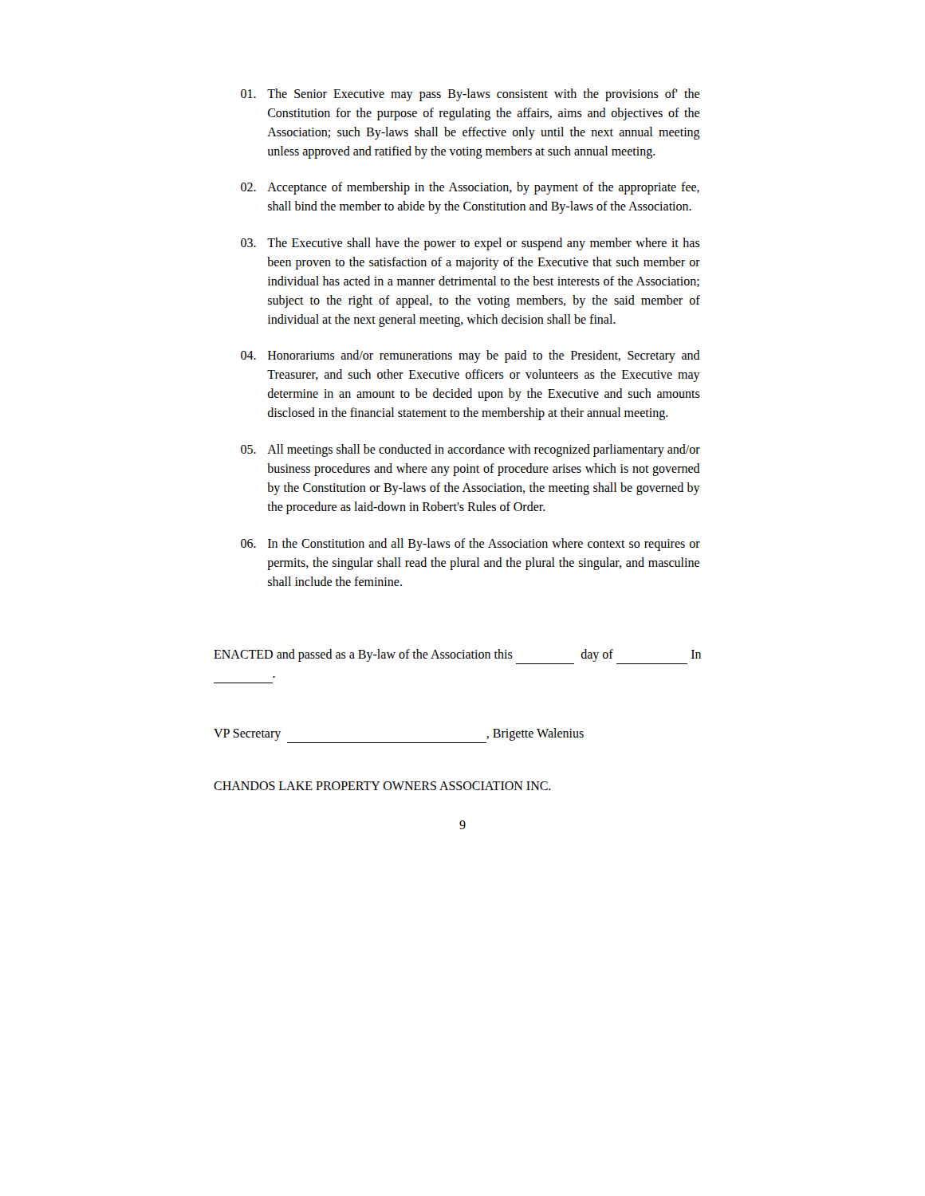01. The Senior Executive may pass By-laws consistent with the provisions of' the Constitution for the purpose of regulating the affairs, aims and objectives of the Association; such By-laws shall be effective only until the next annual meeting unless approved and ratified by the voting members at such annual meeting.
02. Acceptance of membership in the Association, by payment of the appropriate fee, shall bind the member to abide by the Constitution and By-laws of the Association.
03. The Executive shall have the power to expel or suspend any member where it has been proven to the satisfaction of a majority of the Executive that such member or individual has acted in a manner detrimental to the best interests of the Association; subject to the right of appeal, to the voting members, by the said member of individual at the next general meeting, which decision shall be final.
04. Honorariums and/or remunerations may be paid to the President, Secretary and Treasurer, and such other Executive officers or volunteers as the Executive may determine in an amount to be decided upon by the Executive and such amounts disclosed in the financial statement to the membership at their annual meeting.
05. All meetings shall be conducted in accordance with recognized parliamentary and/or business procedures and where any point of procedure arises which is not governed by the Constitution or By-laws of the Association, the meeting shall be governed by the procedure as laid-down in Robert's Rules of Order.
06. In the Constitution and all By-laws of the Association where context so requires or permits, the singular shall read the plural and the plural the singular, and masculine shall include the feminine.
ENACTED and passed as a By-law of the Association this day of In
.
VP Secretary , Brigette Walenius
CHANDOS LAKE PROPERTY OWNERS ASSOCIATION INC.
9